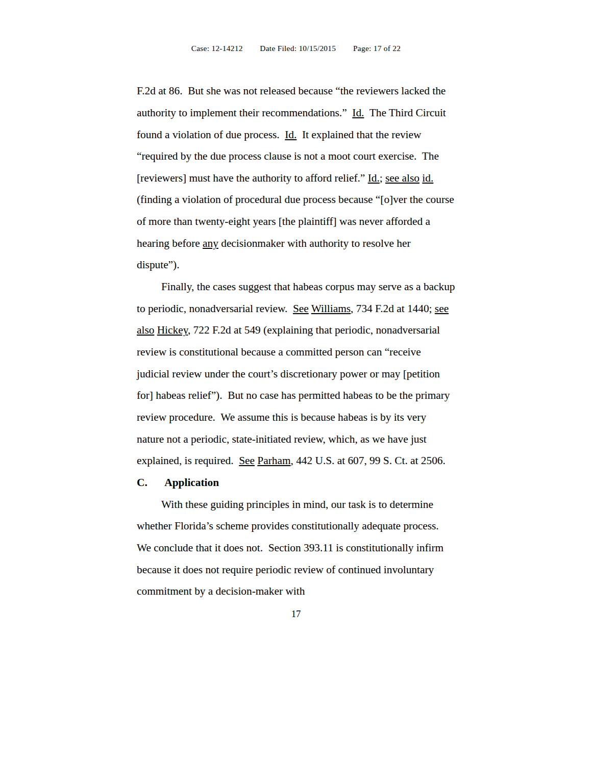Case: 12-14212 Date Filed: 10/15/2015 Page: 17 of 22
F.2d at 86. But she was not released because “the reviewers lacked the authority to implement their recommendations.” Id. The Third Circuit found a violation of due process. Id. It explained that the review “required by the due process clause is not a moot court exercise. The [reviewers] must have the authority to afford relief.” Id.; see also id. (finding a violation of procedural due process because “[o]ver the course of more than twenty-eight years [the plaintiff] was never afforded a hearing before any decisionmaker with authority to resolve her dispute”).
Finally, the cases suggest that habeas corpus may serve as a backup to periodic, nonadversarial review. See Williams, 734 F.2d at 1440; see also Hickey, 722 F.2d at 549 (explaining that periodic, nonadversarial review is constitutional because a committed person can “receive judicial review under the court’s discretionary power or may [petition for] habeas relief”). But no case has permitted habeas to be the primary review procedure. We assume this is because habeas is by its very nature not a periodic, state-initiated review, which, as we have just explained, is required. See Parham, 442 U.S. at 607, 99 S. Ct. at 2506.
C. Application
With these guiding principles in mind, our task is to determine whether Florida’s scheme provides constitutionally adequate process. We conclude that it does not. Section 393.11 is constitutionally infirm because it does not require periodic review of continued involuntary commitment by a decision-maker with
17